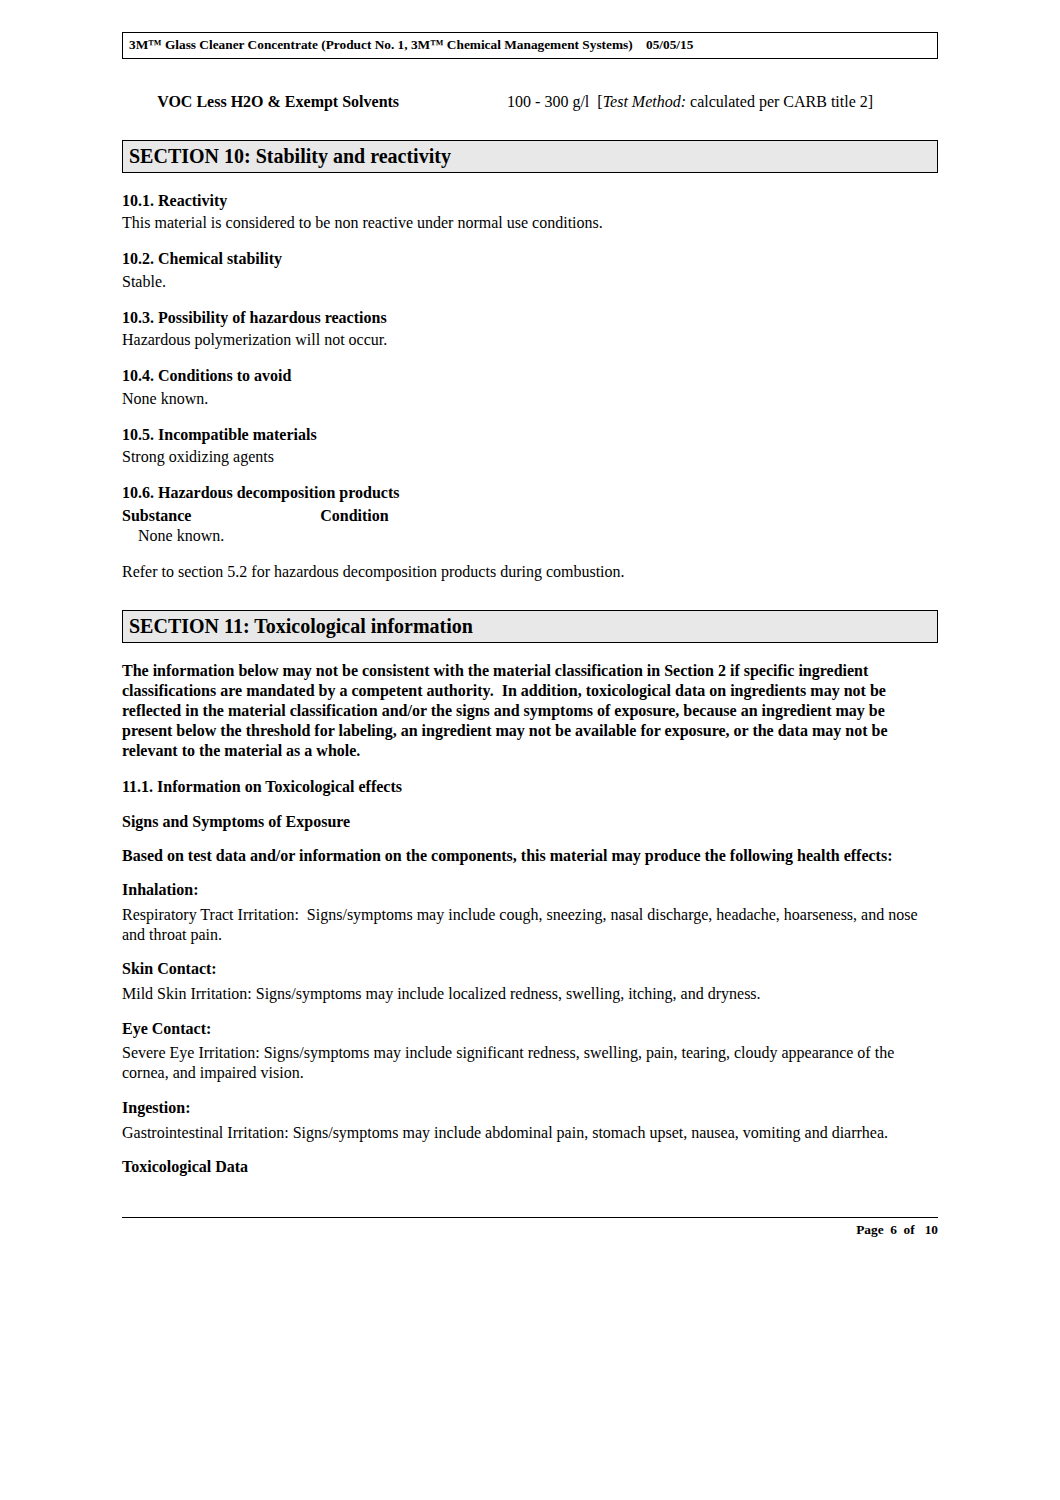3M™ Glass Cleaner Concentrate (Product No. 1, 3M™ Chemical Management Systems) 05/05/15
VOC Less H2O & Exempt Solvents 100 - 300 g/l [Test Method: calculated per CARB title 2]
SECTION 10: Stability and reactivity
10.1. Reactivity
This material is considered to be non reactive under normal use conditions.
10.2. Chemical stability
Stable.
10.3. Possibility of hazardous reactions
Hazardous polymerization will not occur.
10.4. Conditions to avoid
None known.
10.5. Incompatible materials
Strong oxidizing agents
10.6. Hazardous decomposition products
| Substance | Condition |
| --- | --- |
| None known. | |
Refer to section 5.2 for hazardous decomposition products during combustion.
SECTION 11: Toxicological information
The information below may not be consistent with the material classification in Section 2 if specific ingredient classifications are mandated by a competent authority. In addition, toxicological data on ingredients may not be reflected in the material classification and/or the signs and symptoms of exposure, because an ingredient may be present below the threshold for labeling, an ingredient may not be available for exposure, or the data may not be relevant to the material as a whole.
11.1. Information on Toxicological effects
Signs and Symptoms of Exposure
Based on test data and/or information on the components, this material may produce the following health effects:
Inhalation:
Respiratory Tract Irritation: Signs/symptoms may include cough, sneezing, nasal discharge, headache, hoarseness, and nose and throat pain.
Skin Contact:
Mild Skin Irritation: Signs/symptoms may include localized redness, swelling, itching, and dryness.
Eye Contact:
Severe Eye Irritation: Signs/symptoms may include significant redness, swelling, pain, tearing, cloudy appearance of the cornea, and impaired vision.
Ingestion:
Gastrointestinal Irritation: Signs/symptoms may include abdominal pain, stomach upset, nausea, vomiting and diarrhea.
Toxicological Data
Page 6 of 10